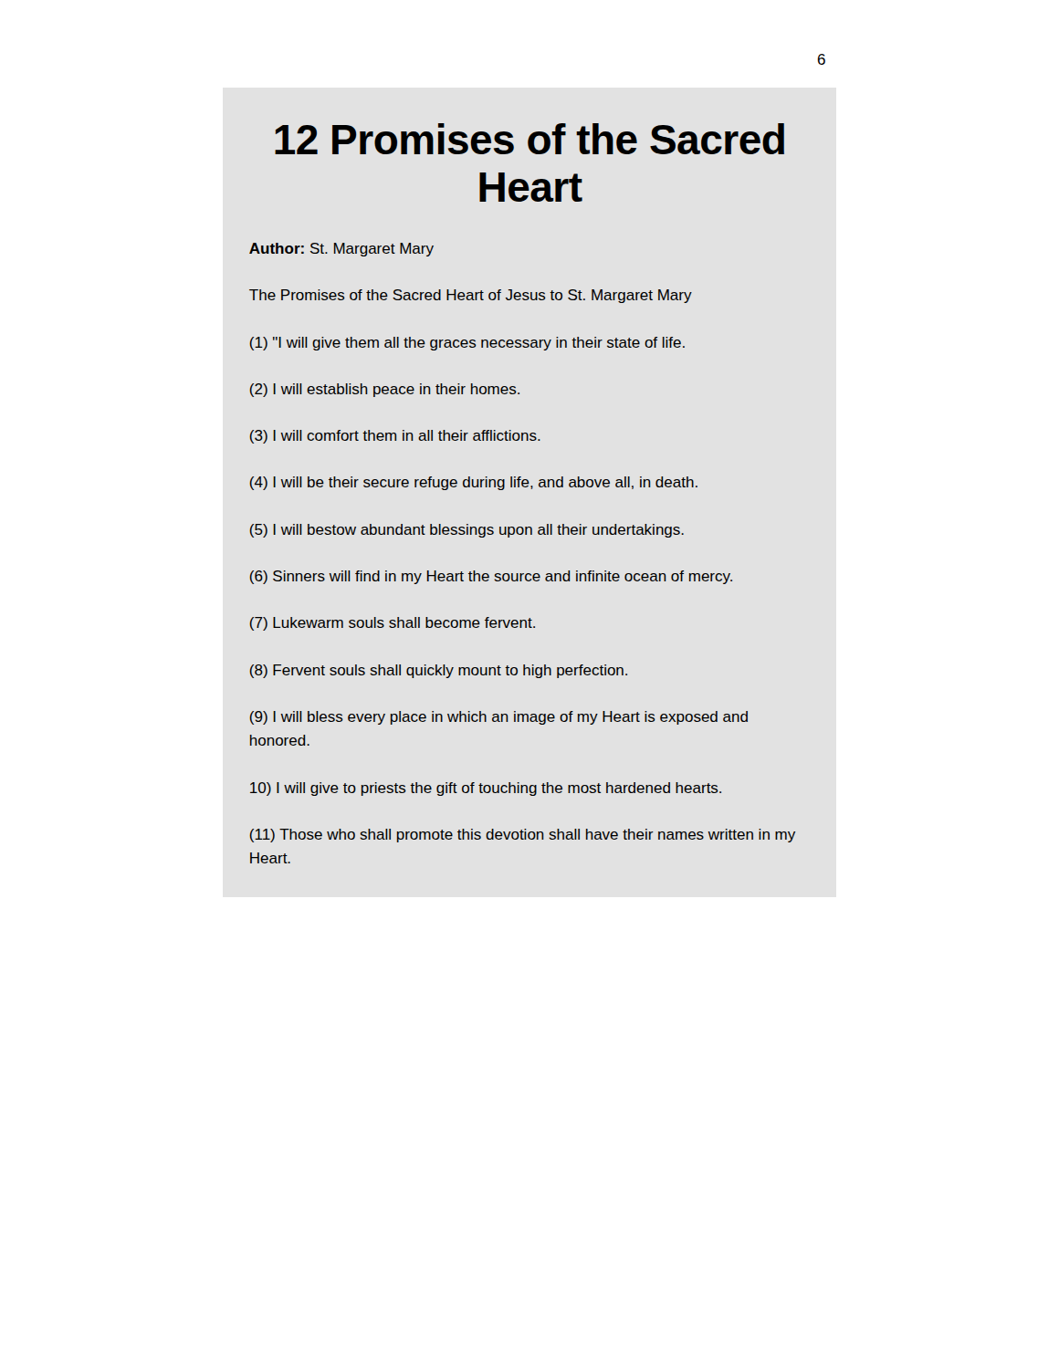6
12 Promises of the Sacred Heart
Author: St. Margaret Mary
The Promises of the Sacred Heart of Jesus to St. Margaret Mary
(1) "I will give them all the graces necessary in their state of life.
(2) I will establish peace in their homes.
(3) I will comfort them in all their afflictions.
(4) I will be their secure refuge during life, and above all, in death.
(5) I will bestow abundant blessings upon all their undertakings.
(6) Sinners will find in my Heart the source and infinite ocean of mercy.
(7) Lukewarm souls shall become fervent.
(8) Fervent souls shall quickly mount to high perfection.
(9) I will bless every place in which an image of my Heart is exposed and honored.
10) I will give to priests the gift of touching the most hardened hearts.
(11) Those who shall promote this devotion shall have their names written in my Heart.